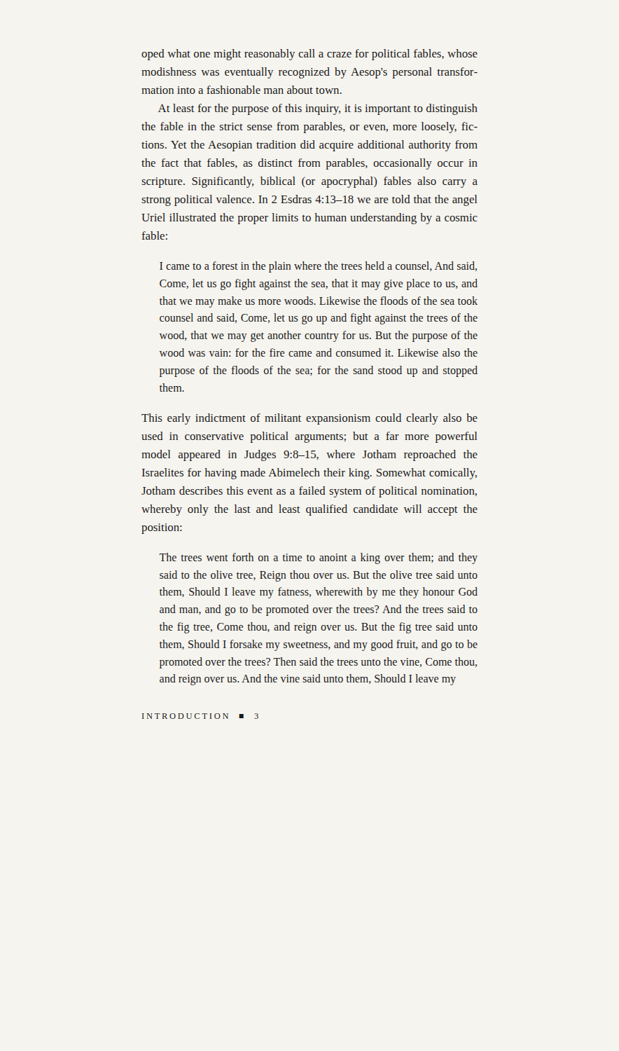oped what one might reasonably call a craze for political fables, whose modishness was eventually recognized by Aesop's personal transformation into a fashionable man about town.
At least for the purpose of this inquiry, it is important to distinguish the fable in the strict sense from parables, or even, more loosely, fictions. Yet the Aesopian tradition did acquire additional authority from the fact that fables, as distinct from parables, occasionally occur in scripture. Significantly, biblical (or apocryphal) fables also carry a strong political valence. In 2 Esdras 4:13–18 we are told that the angel Uriel illustrated the proper limits to human understanding by a cosmic fable:
I came to a forest in the plain where the trees held a counsel, And said, Come, let us go fight against the sea, that it may give place to us, and that we may make us more woods. Likewise the floods of the sea took counsel and said, Come, let us go up and fight against the trees of the wood, that we may get another country for us. But the purpose of the wood was vain: for the fire came and consumed it. Likewise also the purpose of the floods of the sea; for the sand stood up and stopped them.
This early indictment of militant expansionism could clearly also be used in conservative political arguments; but a far more powerful model appeared in Judges 9:8–15, where Jotham reproached the Israelites for having made Abimelech their king. Somewhat comically, Jotham describes this event as a failed system of political nomination, whereby only the last and least qualified candidate will accept the position:
The trees went forth on a time to anoint a king over them; and they said to the olive tree, Reign thou over us. But the olive tree said unto them, Should I leave my fatness, wherewith by me they honour God and man, and go to be promoted over the trees? And the trees said to the fig tree, Come thou, and reign over us. But the fig tree said unto them, Should I forsake my sweetness, and my good fruit, and go to be promoted over the trees? Then said the trees unto the vine, Come thou, and reign over us. And the vine said unto them, Should I leave my
Introduction ■ 3